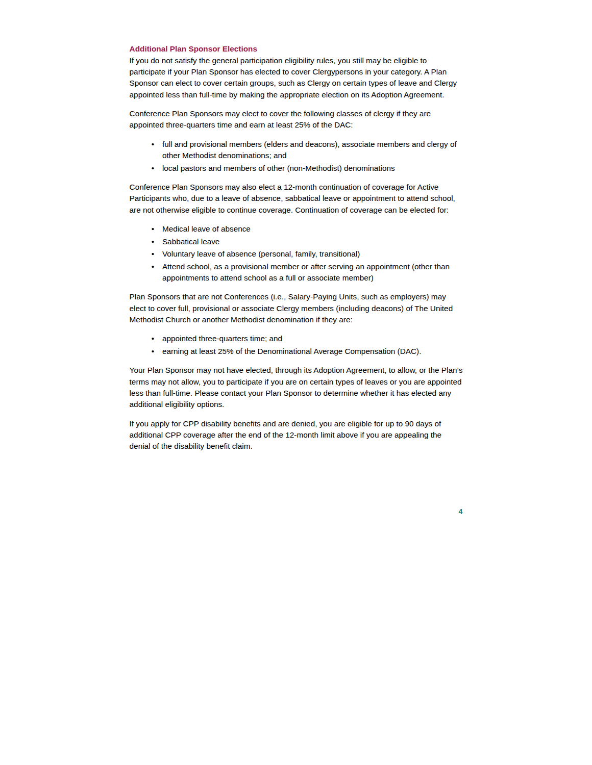Additional Plan Sponsor Elections
If you do not satisfy the general participation eligibility rules, you still may be eligible to participate if your Plan Sponsor has elected to cover Clergypersons in your category. A Plan Sponsor can elect to cover certain groups, such as Clergy on certain types of leave and Clergy appointed less than full-time by making the appropriate election on its Adoption Agreement.
Conference Plan Sponsors may elect to cover the following classes of clergy if they are appointed three-quarters time and earn at least 25% of the DAC:
full and provisional members (elders and deacons), associate members and clergy of other Methodist denominations; and
local pastors and members of other (non-Methodist) denominations
Conference Plan Sponsors may also elect a 12-month continuation of coverage for Active Participants who, due to a leave of absence, sabbatical leave or appointment to attend school, are not otherwise eligible to continue coverage. Continuation of coverage can be elected for:
Medical leave of absence
Sabbatical leave
Voluntary leave of absence (personal, family, transitional)
Attend school, as a provisional member or after serving an appointment (other than appointments to attend school as a full or associate member)
Plan Sponsors that are not Conferences (i.e., Salary-Paying Units, such as employers) may elect to cover full, provisional or associate Clergy members (including deacons) of The United Methodist Church or another Methodist denomination if they are:
appointed three-quarters time; and
earning at least 25% of the Denominational Average Compensation (DAC).
Your Plan Sponsor may not have elected, through its Adoption Agreement, to allow, or the Plan’s terms may not allow, you to participate if you are on certain types of leaves or you are appointed less than full-time. Please contact your Plan Sponsor to determine whether it has elected any additional eligibility options.
If you apply for CPP disability benefits and are denied, you are eligible for up to 90 days of additional CPP coverage after the end of the 12-month limit above if you are appealing the denial of the disability benefit claim.
4